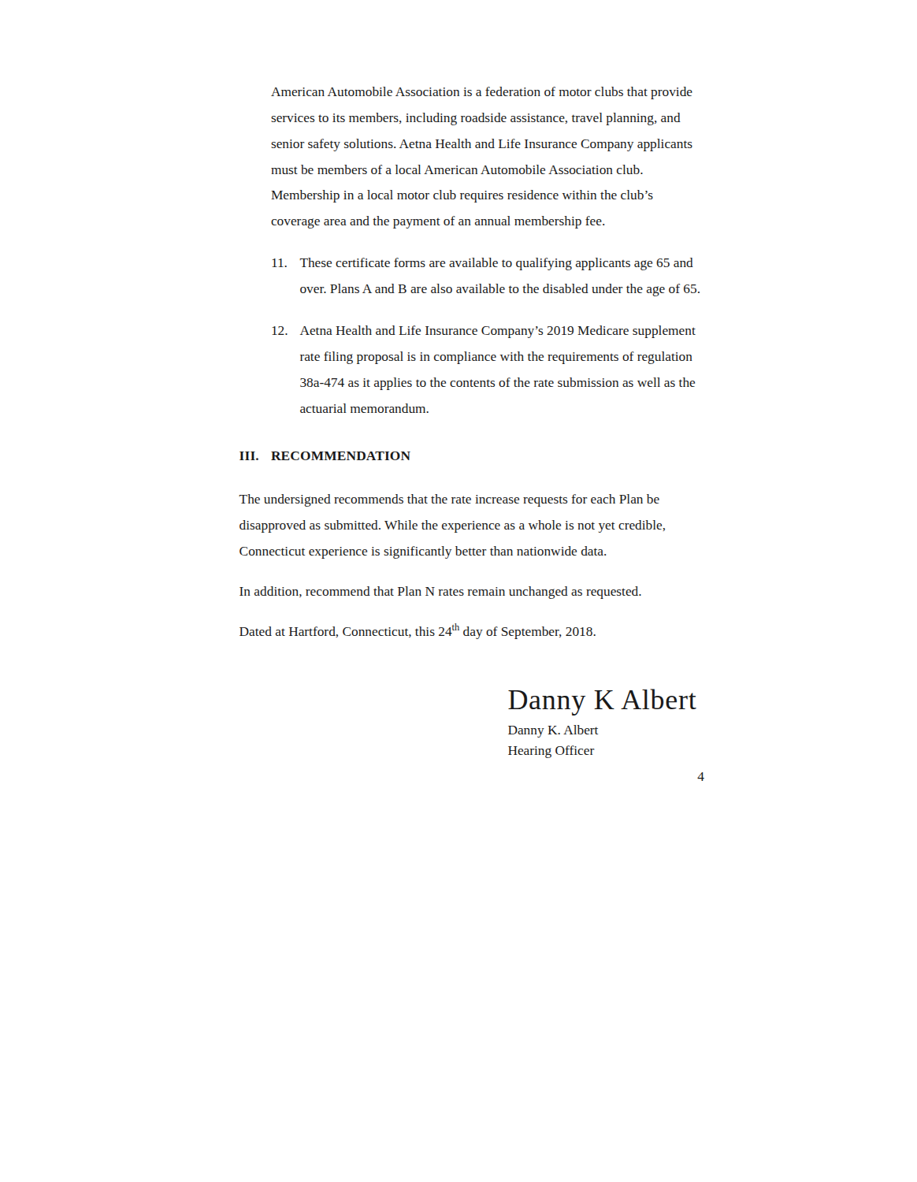American Automobile Association is a federation of motor clubs that provide services to its members, including roadside assistance, travel planning, and senior safety solutions. Aetna Health and Life Insurance Company applicants must be members of a local American Automobile Association club. Membership in a local motor club requires residence within the club’s coverage area and the payment of an annual membership fee.
11. These certificate forms are available to qualifying applicants age 65 and over. Plans A and B are also available to the disabled under the age of 65.
12. Aetna Health and Life Insurance Company’s 2019 Medicare supplement rate filing proposal is in compliance with the requirements of regulation 38a-474 as it applies to the contents of the rate submission as well as the actuarial memorandum.
III. RECOMMENDATION
The undersigned recommends that the rate increase requests for each Plan be disapproved as submitted. While the experience as a whole is not yet credible, Connecticut experience is significantly better than nationwide data.
In addition, recommend that Plan N rates remain unchanged as requested.
Dated at Hartford, Connecticut, this 24th day of September, 2018.
Danny K Albert
Danny K. Albert
Hearing Officer
4